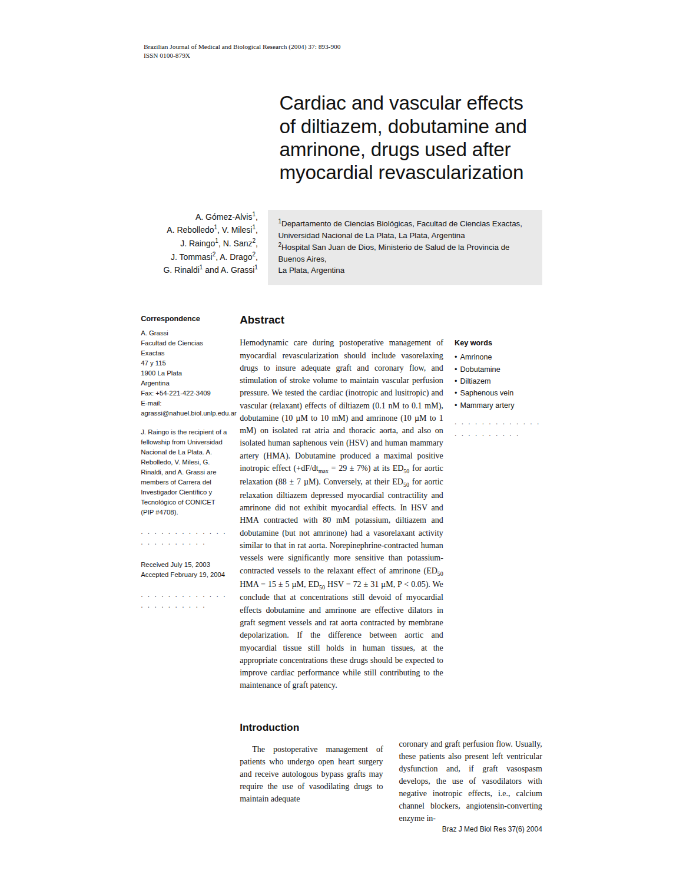Brazilian Journal of Medical and Biological Research (2004) 37: 893-900
ISSN 0100-879X
Cardiac and vascular effects of diltiazem, dobutamine and amrinone, drugs used after myocardial revascularization
A. Gómez-Alvis1,
A. Rebolledo1, V. Milesi1,
J. Raingo1, N. Sanz2,
J. Tommasi2, A. Drago2,
G. Rinaldi1 and A. Grassi1
1Departamento de Ciencias Biológicas, Facultad de Ciencias Exactas,
Universidad Nacional de La Plata, La Plata, Argentina
2Hospital San Juan de Dios, Ministerio de Salud de la Provincia de Buenos Aires,
La Plata, Argentina
Correspondence
A. Grassi
Facultad de Ciencias Exactas
47 y 115
1900 La Plata
Argentina
Fax: +54-221-422-3409
E-mail:
agrassi@nahuel.biol.unlp.edu.ar
J. Raingo is the recipient of a fellowship from Universidad Nacional de La Plata. A. Rebolledo, V. Milesi, G. Rinaldi, and A. Grassi are members of Carrera del Investigador Científico y Tecnológico of CONICET (PIP #4708).
. . . . . . . . . . . . . . . . . . . . . . .
Received July 15, 2003
Accepted February 19, 2004
. . . . . . . . . . . . . . . . . . . . . . .
Abstract
Hemodynamic care during postoperative management of myocardial revascularization should include vasorelaxing drugs to insure adequate graft and coronary flow, and stimulation of stroke volume to maintain vascular perfusion pressure. We tested the cardiac (inotropic and lusitropic) and vascular (relaxant) effects of diltiazem (0.1 nM to 0.1 mM), dobutamine (10 µM to 10 mM) and amrinone (10 µM to 1 mM) on isolated rat atria and thoracic aorta, and also on isolated human saphenous vein (HSV) and human mammary artery (HMA). Dobutamine produced a maximal positive inotropic effect (+dF/dtmax = 29 ± 7%) at its ED50 for aortic relaxation (88 ± 7 µM). Conversely, at their ED50 for aortic relaxation diltiazem depressed myocardial contractility and amrinone did not exhibit myocardial effects. In HSV and HMA contracted with 80 mM potassium, diltiazem and dobutamine (but not amrinone) had a vasorelaxant activity similar to that in rat aorta. Norepinephrine-contracted human vessels were significantly more sensitive than potassium-contracted vessels to the relaxant effect of amrinone (ED50 HMA = 15 ± 5 µM, ED50 HSV = 72 ± 31 µM, P < 0.05). We conclude that at concentrations still devoid of myocardial effects dobutamine and amrinone are effective dilators in graft segment vessels and rat aorta contracted by membrane depolarization. If the difference between aortic and myocardial tissue still holds in human tissues, at the appropriate concentrations these drugs should be expected to improve cardiac performance while still contributing to the maintenance of graft patency.
Key words
Amrinone
Dobutamine
Diltiazem
Saphenous vein
Mammary artery
. . . . . . . . . . . . . . . . . . . . . . .
Introduction
The postoperative management of patients who undergo open heart surgery and receive autologous bypass grafts may require the use of vasodilating drugs to maintain adequate
coronary and graft perfusion flow. Usually, these patients also present left ventricular dysfunction and, if graft vasospasm develops, the use of vasodilators with negative inotropic effects, i.e., calcium channel blockers, angiotensin-converting enzyme in-
Braz J Med Biol Res 37(6) 2004